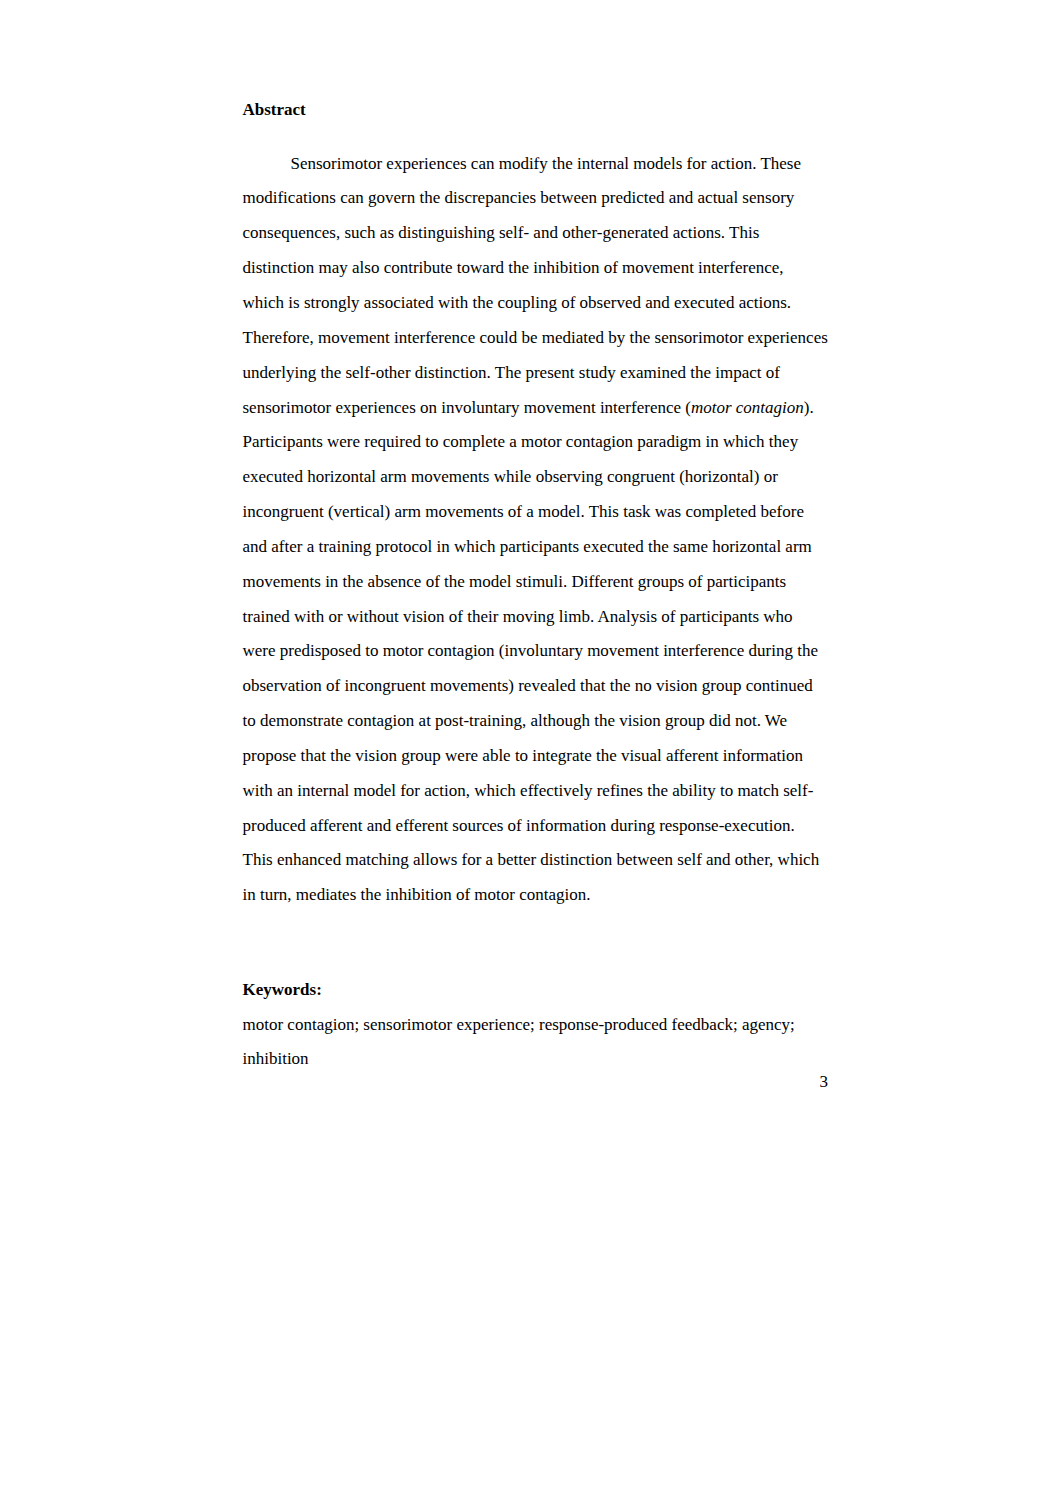Abstract
Sensorimotor experiences can modify the internal models for action. These modifications can govern the discrepancies between predicted and actual sensory consequences, such as distinguishing self- and other-generated actions. This distinction may also contribute toward the inhibition of movement interference, which is strongly associated with the coupling of observed and executed actions. Therefore, movement interference could be mediated by the sensorimotor experiences underlying the self-other distinction. The present study examined the impact of sensorimotor experiences on involuntary movement interference (motor contagion). Participants were required to complete a motor contagion paradigm in which they executed horizontal arm movements while observing congruent (horizontal) or incongruent (vertical) arm movements of a model. This task was completed before and after a training protocol in which participants executed the same horizontal arm movements in the absence of the model stimuli. Different groups of participants trained with or without vision of their moving limb. Analysis of participants who were predisposed to motor contagion (involuntary movement interference during the observation of incongruent movements) revealed that the no vision group continued to demonstrate contagion at post-training, although the vision group did not. We propose that the vision group were able to integrate the visual afferent information with an internal model for action, which effectively refines the ability to match self-produced afferent and efferent sources of information during response-execution. This enhanced matching allows for a better distinction between self and other, which in turn, mediates the inhibition of motor contagion.
Keywords:
motor contagion; sensorimotor experience; response-produced feedback; agency; inhibition
3